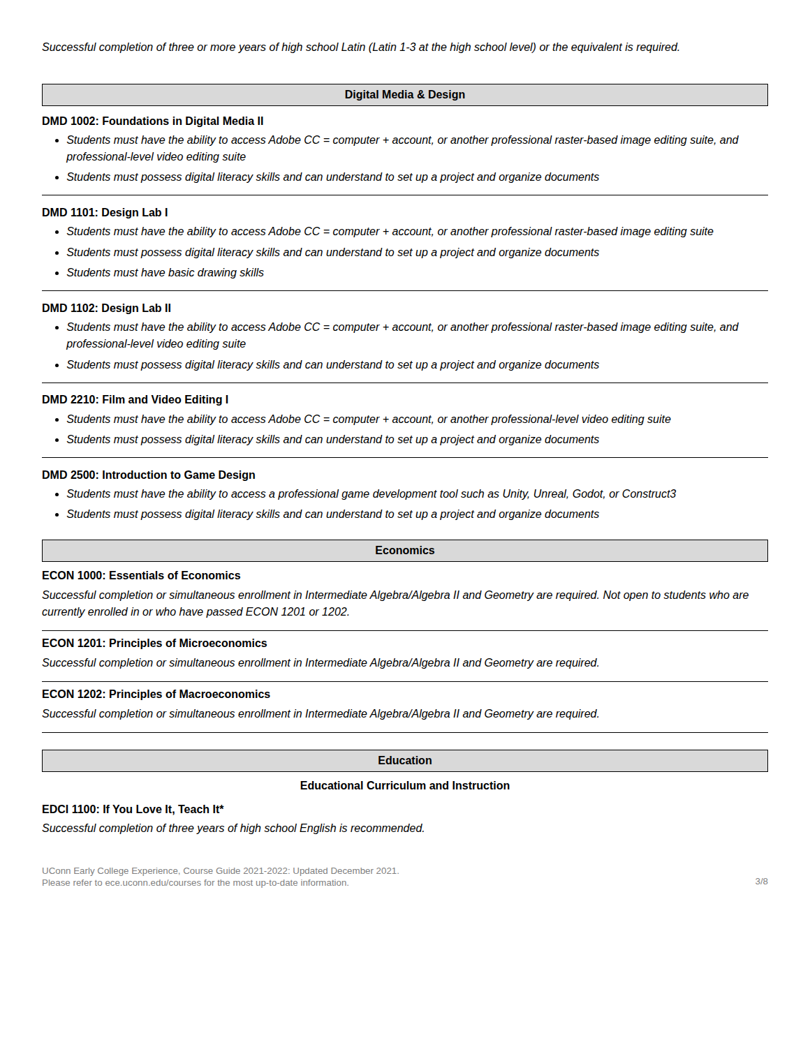Successful completion of three or more years of high school Latin (Latin 1-3 at the high school level) or the equivalent is required.
Digital Media & Design
DMD 1002: Foundations in Digital Media II
Students must have the ability to access Adobe CC = computer + account, or another professional raster-based image editing suite, and professional-level video editing suite
Students must possess digital literacy skills and can understand to set up a project and organize documents
DMD 1101: Design Lab I
Students must have the ability to access Adobe CC = computer + account, or another professional raster-based image editing suite
Students must possess digital literacy skills and can understand to set up a project and organize documents
Students must have basic drawing skills
DMD 1102: Design Lab II
Students must have the ability to access Adobe CC = computer + account, or another professional raster-based image editing suite, and professional-level video editing suite
Students must possess digital literacy skills and can understand to set up a project and organize documents
DMD 2210: Film and Video Editing I
Students must have the ability to access Adobe CC = computer + account, or another professional-level video editing suite
Students must possess digital literacy skills and can understand to set up a project and organize documents
DMD 2500: Introduction to Game Design
Students must have the ability to access a professional game development tool such as Unity, Unreal, Godot, or Construct3
Students must possess digital literacy skills and can understand to set up a project and organize documents
Economics
ECON 1000: Essentials of Economics
Successful completion or simultaneous enrollment in Intermediate Algebra/Algebra II and Geometry are required. Not open to students who are currently enrolled in or who have passed ECON 1201 or 1202.
ECON 1201: Principles of Microeconomics
Successful completion or simultaneous enrollment in Intermediate Algebra/Algebra II and Geometry are required.
ECON 1202: Principles of Macroeconomics
Successful completion or simultaneous enrollment in Intermediate Algebra/Algebra II and Geometry are required.
Education
Educational Curriculum and Instruction
EDCI 1100: If You Love It, Teach It*
Successful completion of three years of high school English is recommended.
UConn Early College Experience, Course Guide 2021-2022: Updated December 2021.
Please refer to ece.uconn.edu/courses for the most up-to-date information.
3/8